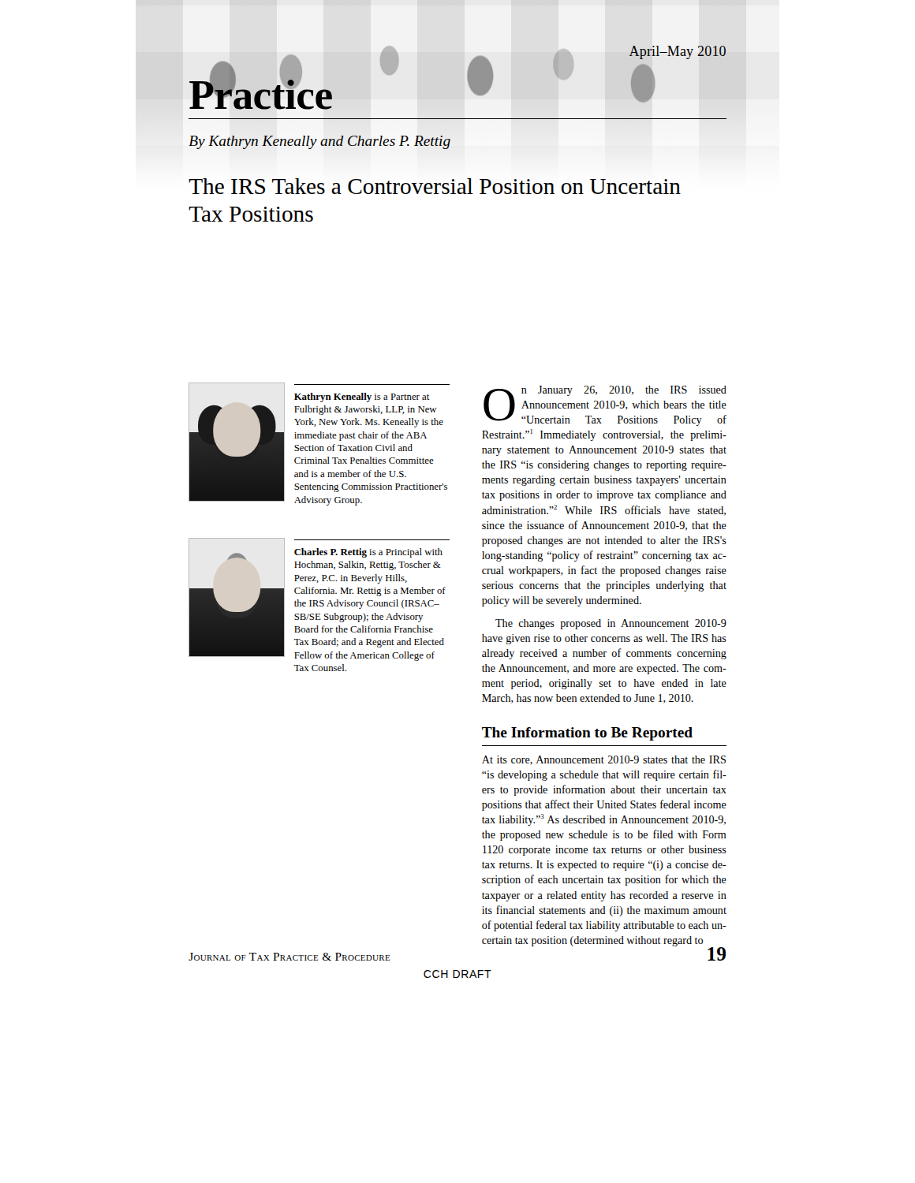April–May 2010
Practice
By Kathryn Keneally and Charles P. Rettig
The IRS Takes a Controversial Position on Uncertain Tax Positions
Kathryn Keneally is a Partner at Fulbright & Jaworski, LLP, in New York, New York. Ms. Keneally is the immediate past chair of the ABA Section of Taxation Civil and Criminal Tax Penalties Committee and is a member of the U.S. Sentencing Commission Practitioner's Advisory Group.
Charles P. Rettig is a Principal with Hochman, Salkin, Rettig, Toscher & Perez, P.C. in Beverly Hills, California. Mr. Rettig is a Member of the IRS Advisory Council (IRSAC–SB/SE Subgroup); the Advisory Board for the California Franchise Tax Board; and a Regent and Elected Fellow of the American College of Tax Counsel.
On January 26, 2010, the IRS issued Announcement 2010-9, which bears the title “Uncertain Tax Positions Policy of Restraint.”1 Immediately controversial, the preliminary statement to Announcement 2010-9 states that the IRS “is considering changes to reporting requirements regarding certain business taxpayers' uncertain tax positions in order to improve tax compliance and administration.”2 While IRS officials have stated, since the issuance of Announcement 2010-9, that the proposed changes are not intended to alter the IRS's long-standing “policy of restraint” concerning tax accrual workpapers, in fact the proposed changes raise serious concerns that the principles underlying that policy will be severely undermined.
The changes proposed in Announcement 2010-9 have given rise to other concerns as well. The IRS has already received a number of comments concerning the Announcement, and more are expected. The comment period, originally set to have ended in late March, has now been extended to June 1, 2010.
The Information to Be Reported
At its core, Announcement 2010-9 states that the IRS “is developing a schedule that will require certain filers to provide information about their uncertain tax positions that affect their United States federal income tax liability.”3 As described in Announcement 2010-9, the proposed new schedule is to be filed with Form 1120 corporate income tax returns or other business tax returns. It is expected to require “(i) a concise description of each uncertain tax position for which the taxpayer or a related entity has recorded a reserve in its financial statements and (ii) the maximum amount of potential federal tax liability attributable to each uncertain tax position (determined without regard to
Journal of Tax Practice & Procedure
19
CCH DRAFT